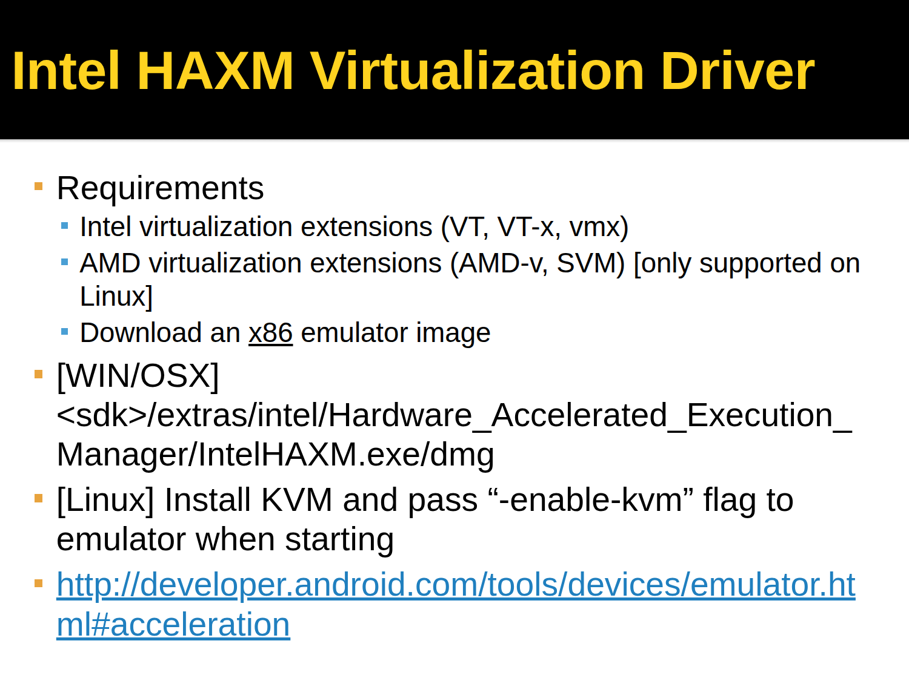Intel HAXM Virtualization Driver
Requirements
Intel virtualization extensions (VT, VT-x, vmx)
AMD virtualization extensions (AMD-v, SVM) [only supported on Linux]
Download an x86 emulator image
[WIN/OSX] <sdk>/extras/intel/Hardware_Accelerated_Execution_Manager/IntelHAXM.exe/dmg
[Linux] Install KVM and pass “-enable-kvm” flag to emulator when starting
http://developer.android.com/tools/devices/emulator.html#acceleration